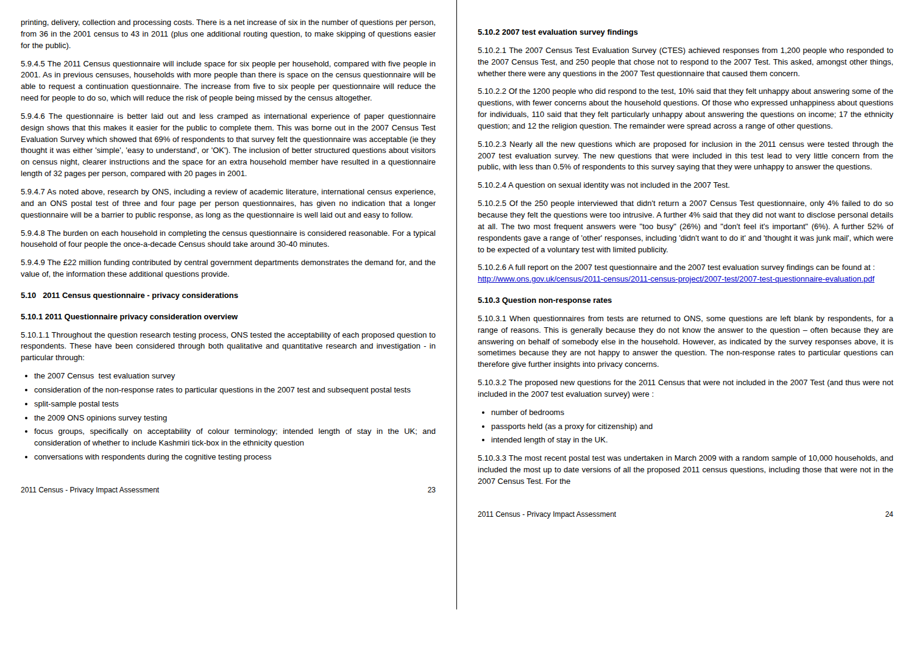printing, delivery, collection and processing costs. There is a net increase of six in the number of questions per person, from 36 in the 2001 census to 43 in 2011 (plus one additional routing question, to make skipping of questions easier for the public).
5.9.4.5 The 2011 Census questionnaire will include space for six people per household, compared with five people in 2001. As in previous censuses, households with more people than there is space on the census questionnaire will be able to request a continuation questionnaire. The increase from five to six people per questionnaire will reduce the need for people to do so, which will reduce the risk of people being missed by the census altogether.
5.9.4.6 The questionnaire is better laid out and less cramped as international experience of paper questionnaire design shows that this makes it easier for the public to complete them. This was borne out in the 2007 Census Test Evaluation Survey which showed that 69% of respondents to that survey felt the questionnaire was acceptable (ie they thought it was either 'simple', 'easy to understand', or 'OK'). The inclusion of better structured questions about visitors on census night, clearer instructions and the space for an extra household member have resulted in a questionnaire length of 32 pages per person, compared with 20 pages in 2001.
5.9.4.7 As noted above, research by ONS, including a review of academic literature, international census experience, and an ONS postal test of three and four page per person questionnaires, has given no indication that a longer questionnaire will be a barrier to public response, as long as the questionnaire is well laid out and easy to follow.
5.9.4.8 The burden on each household in completing the census questionnaire is considered reasonable. For a typical household of four people the once-a-decade Census should take around 30-40 minutes.
5.9.4.9 The £22 million funding contributed by central government departments demonstrates the demand for, and the value of, the information these additional questions provide.
5.10 2011 Census questionnaire - privacy considerations
5.10.1 2011 Questionnaire privacy consideration overview
5.10.1.1 Throughout the question research testing process, ONS tested the acceptability of each proposed question to respondents. These have been considered through both qualitative and quantitative research and investigation - in particular through:
the 2007 Census test evaluation survey
consideration of the non-response rates to particular questions in the 2007 test and subsequent postal tests
split-sample postal tests
the 2009 ONS opinions survey testing
focus groups, specifically on acceptability of colour terminology; intended length of stay in the UK; and consideration of whether to include Kashmiri tick-box in the ethnicity question
conversations with respondents during the cognitive testing process
2011 Census - Privacy Impact Assessment 23
5.10.2 2007 test evaluation survey findings
5.10.2.1 The 2007 Census Test Evaluation Survey (CTES) achieved responses from 1,200 people who responded to the 2007 Census Test, and 250 people that chose not to respond to the 2007 Test. This asked, amongst other things, whether there were any questions in the 2007 Test questionnaire that caused them concern.
5.10.2.2 Of the 1200 people who did respond to the test, 10% said that they felt unhappy about answering some of the questions, with fewer concerns about the household questions. Of those who expressed unhappiness about questions for individuals, 110 said that they felt particularly unhappy about answering the questions on income; 17 the ethnicity question; and 12 the religion question. The remainder were spread across a range of other questions.
5.10.2.3 Nearly all the new questions which are proposed for inclusion in the 2011 census were tested through the 2007 test evaluation survey. The new questions that were included in this test lead to very little concern from the public, with less than 0.5% of respondents to this survey saying that they were unhappy to answer the questions.
5.10.2.4 A question on sexual identity was not included in the 2007 Test.
5.10.2.5 Of the 250 people interviewed that didn't return a 2007 Census Test questionnaire, only 4% failed to do so because they felt the questions were too intrusive. A further 4% said that they did not want to disclose personal details at all. The two most frequent answers were "too busy" (26%) and "don't feel it's important" (6%). A further 52% of respondents gave a range of 'other' responses, including 'didn't want to do it' and 'thought it was junk mail', which were to be expected of a voluntary test with limited publicity.
5.10.2.6 A full report on the 2007 test questionnaire and the 2007 test evaluation survey findings can be found at :
http://www.ons.gov.uk/census/2011-census/2011-census-project/2007-test/2007-test-questionnaire-evaluation.pdf
5.10.3 Question non-response rates
5.10.3.1 When questionnaires from tests are returned to ONS, some questions are left blank by respondents, for a range of reasons. This is generally because they do not know the answer to the question – often because they are answering on behalf of somebody else in the household. However, as indicated by the survey responses above, it is sometimes because they are not happy to answer the question. The non-response rates to particular questions can therefore give further insights into privacy concerns.
5.10.3.2 The proposed new questions for the 2011 Census that were not included in the 2007 Test (and thus were not included in the 2007 test evaluation survey) were :
number of bedrooms
passports held (as a proxy for citizenship) and
intended length of stay in the UK.
5.10.3.3 The most recent postal test was undertaken in March 2009 with a random sample of 10,000 households, and included the most up to date versions of all the proposed 2011 census questions, including those that were not in the 2007 Census Test. For the
2011 Census - Privacy Impact Assessment 24